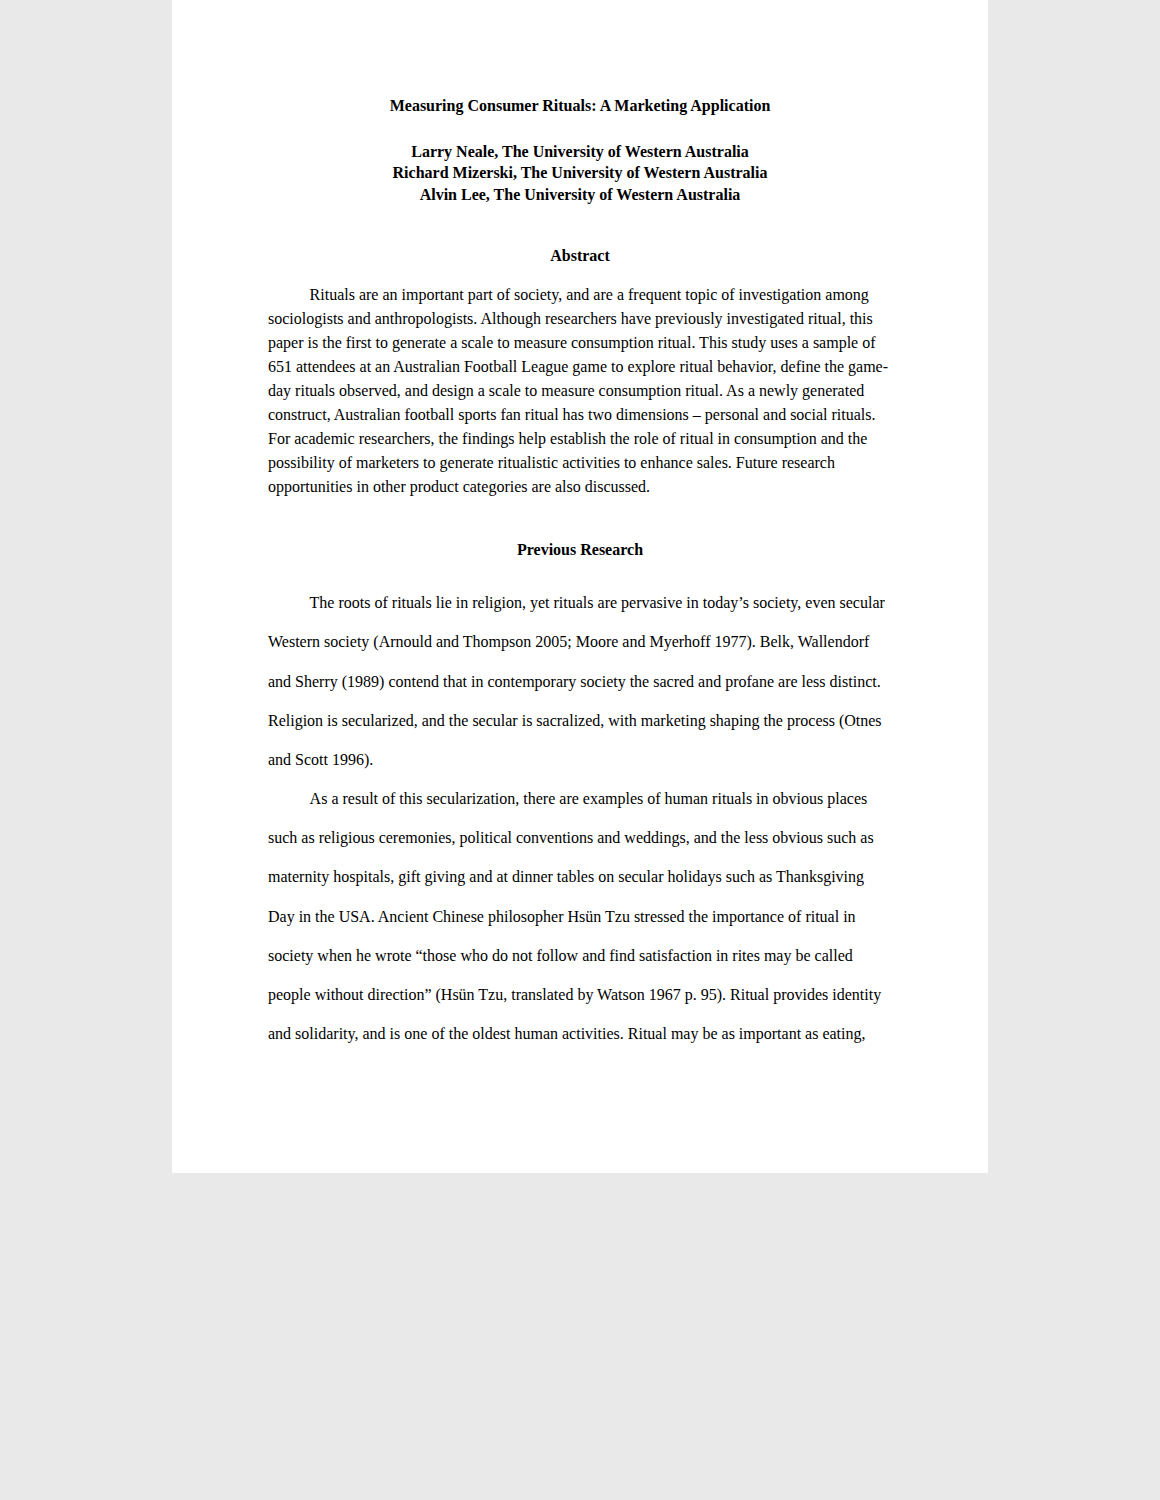Measuring Consumer Rituals: A Marketing Application
Larry Neale, The University of Western Australia
Richard Mizerski, The University of Western Australia
Alvin Lee, The University of Western Australia
Abstract
Rituals are an important part of society, and are a frequent topic of investigation among sociologists and anthropologists. Although researchers have previously investigated ritual, this paper is the first to generate a scale to measure consumption ritual. This study uses a sample of 651 attendees at an Australian Football League game to explore ritual behavior, define the game-day rituals observed, and design a scale to measure consumption ritual. As a newly generated construct, Australian football sports fan ritual has two dimensions – personal and social rituals. For academic researchers, the findings help establish the role of ritual in consumption and the possibility of marketers to generate ritualistic activities to enhance sales. Future research opportunities in other product categories are also discussed.
Previous Research
The roots of rituals lie in religion, yet rituals are pervasive in today’s society, even secular Western society (Arnould and Thompson 2005; Moore and Myerhoff 1977). Belk, Wallendorf and Sherry (1989) contend that in contemporary society the sacred and profane are less distinct. Religion is secularized, and the secular is sacralized, with marketing shaping the process (Otnes and Scott 1996).
As a result of this secularization, there are examples of human rituals in obvious places such as religious ceremonies, political conventions and weddings, and the less obvious such as maternity hospitals, gift giving and at dinner tables on secular holidays such as Thanksgiving Day in the USA. Ancient Chinese philosopher Hsün Tzu stressed the importance of ritual in society when he wrote “those who do not follow and find satisfaction in rites may be called people without direction” (Hsün Tzu, translated by Watson 1967 p. 95). Ritual provides identity and solidarity, and is one of the oldest human activities. Ritual may be as important as eating,